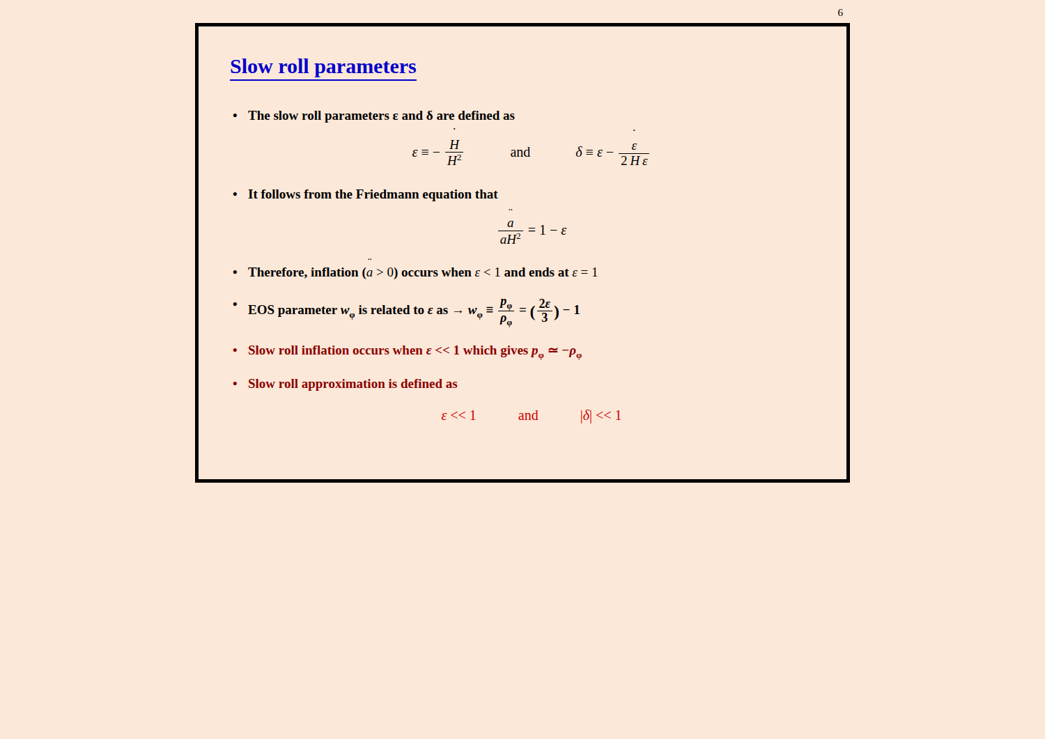6
Slow roll parameters
The slow roll parameters ε and δ are defined as
ε ≡ − H H2 and δ ≡ ε − ε 2 H ε
It follows from the Friedmann equation that
a aH2 = 1 − ε
Therefore, inflation (a > 0) occurs when ε < 1 and ends at ε = 1
EOS parameter wφ is related to ε as → wφ ≡ pφ ρφ = (2ε 3) − 1
Slow roll inflation occurs when ε << 1 which gives pφ ≃ −ρφ
Slow roll approximation is defined as
ε << 1 and |δ| << 1